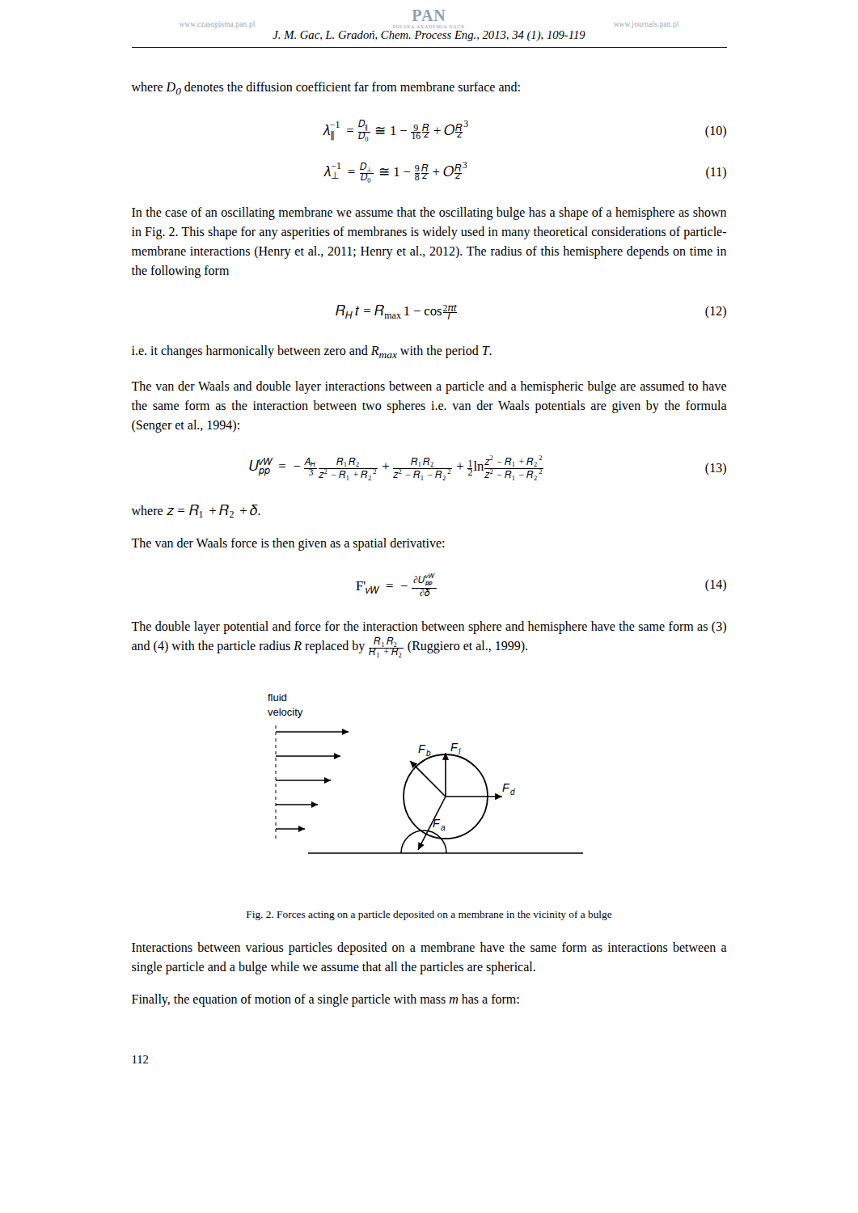www.czasopisma.pan.pl PAN POLSKA AKADEMIA NAUK www.journals.pan.pl J. M. Gac, L. Gradoń, Chem. Process Eng., 2013, 34 (1), 109-119
where D0 denotes the diffusion coefficient far from membrane surface and:
λ∥−1 = D∥ D0 ≅ 1 − 916 Rz + O Rz 3
(10)
λ⊥−1 = D⊥ D0 ≅ 1 − 98 Rz + O Rz 3
(11)
In the case of an oscillating membrane we assume that the oscillating bulge has a shape of a hemisphere as shown in Fig. 2. This shape for any asperities of membranes is widely used in many theoretical considerations of particle-membrane interactions (Henry et al., 2011; Henry et al., 2012). The radius of this hemisphere depends on time in the following form
RH t = Rmax 1 − cos 2πt T
(12)
i.e. it changes harmonically between zero and Rmax with the period T.
The van der Waals and double layer interactions between a particle and a hemispheric bulge are assumed to have the same form as the interaction between two spheres i.e. van der Waals potentials are given by the formula (Senger et al., 1994):
UppvW = − AH 3 R1R2 z2 − R1+R2 2 + R1R2 z2 − R1−R2 2 + 12 ln z2 − R1+R2 2 z2 − R1−R2 2
(13)
where z=R1+R2+δ .
The van der Waals force is then given as a spatial derivative:
F'vW = − ∂ UppvW ∂δ
(14)
The double layer potential and force for the interaction between sphere and hemisphere have the same form as (3) and (4) with the particle radius R replaced by R1R2 R1+R2 (Ruggiero et al., 1999).
fluid velocity F b F l F d F a
Fig. 2. Forces acting on a particle deposited on a membrane in the vicinity of a bulge
Interactions between various particles deposited on a membrane have the same form as interactions between a single particle and a bulge while we assume that all the particles are spherical.
Finally, the equation of motion of a single particle with mass m has a form:
112